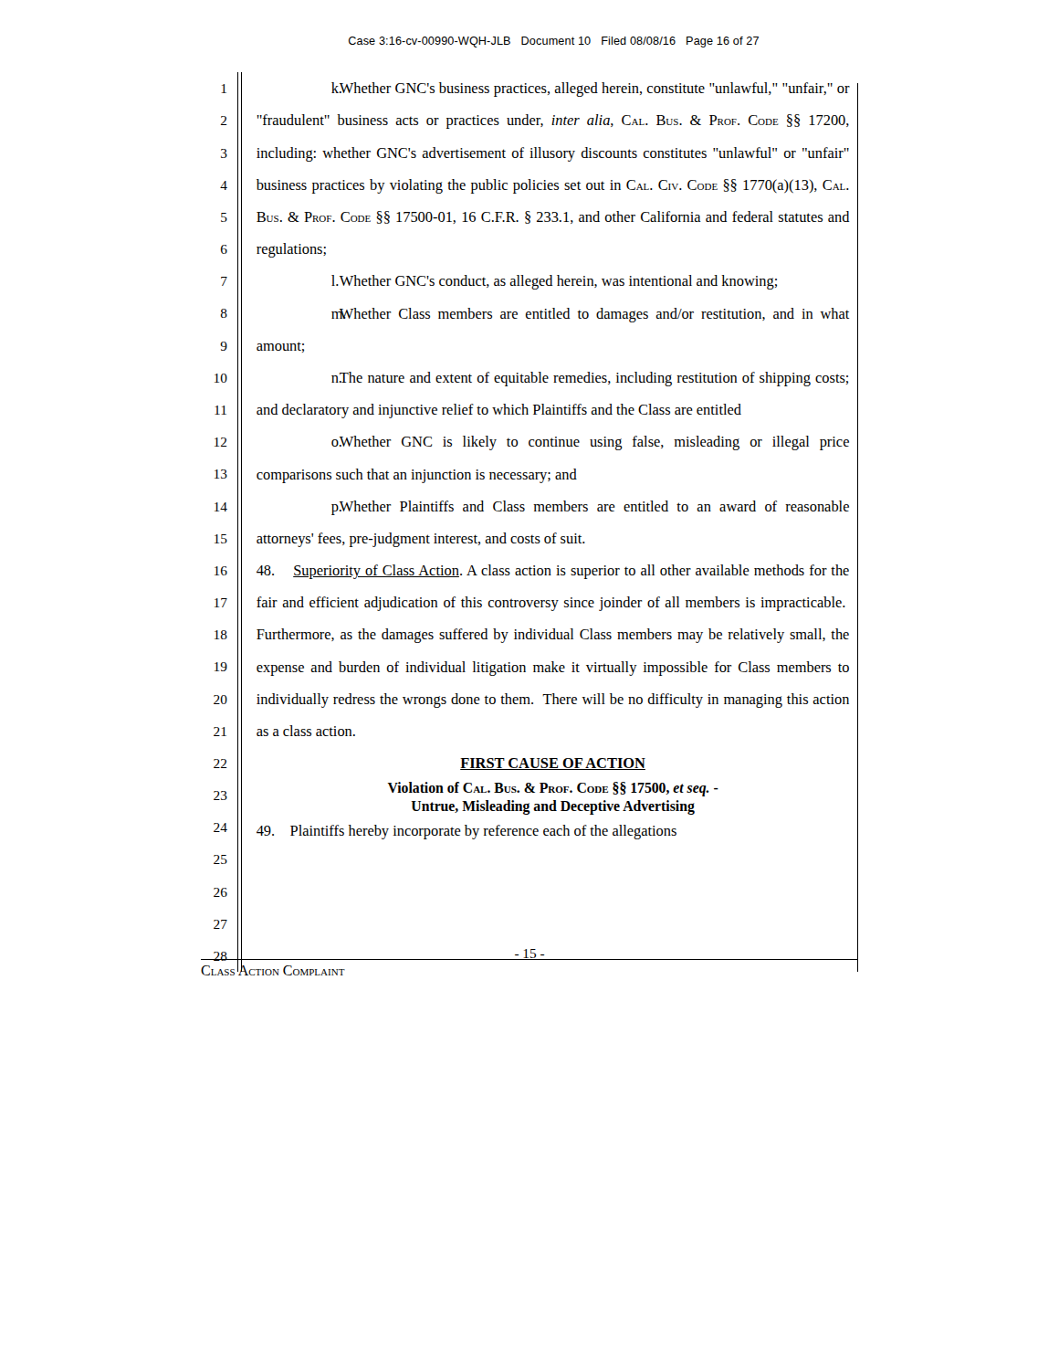Case 3:16-cv-00990-WQH-JLB Document 10 Filed 08/08/16 Page 16 of 27
1
2
3
4
5
6
7
8
9
10
11
12
13
14
15
16
17
18
19
20
21
22
23
24
25
26
27
28
k. Whether GNC's business practices, alleged herein, constitute "unlawful," "unfair," or "fraudulent" business acts or practices under, inter alia, Cal. Bus. & Prof. Code §§ 17200, including: whether GNC's advertisement of illusory discounts constitutes "unlawful" or "unfair" business practices by violating the public policies set out in Cal. Civ. Code §§ 1770(a)(13), Cal. Bus. & Prof. Code §§ 17500-01, 16 C.F.R. § 233.1, and other California and federal statutes and regulations;
l. Whether GNC's conduct, as alleged herein, was intentional and knowing;
m. Whether Class members are entitled to damages and/or restitution, and in what amount;
n. The nature and extent of equitable remedies, including restitution of shipping costs; and declaratory and injunctive relief to which Plaintiffs and the Class are entitled
o. Whether GNC is likely to continue using false, misleading or illegal price comparisons such that an injunction is necessary; and
p. Whether Plaintiffs and Class members are entitled to an award of reasonable attorneys' fees, pre-judgment interest, and costs of suit.
48. Superiority of Class Action. A class action is superior to all other available methods for the fair and efficient adjudication of this controversy since joinder of all members is impracticable. Furthermore, as the damages suffered by individual Class members may be relatively small, the expense and burden of individual litigation make it virtually impossible for Class members to individually redress the wrongs done to them. There will be no difficulty in managing this action as a class action.
FIRST CAUSE OF ACTION
Violation of Cal. Bus. & Prof. Code §§ 17500, et seq. -
Untrue, Misleading and Deceptive Advertising
49. Plaintiffs hereby incorporate by reference each of the allegations
- 15 -
Class Action Complaint